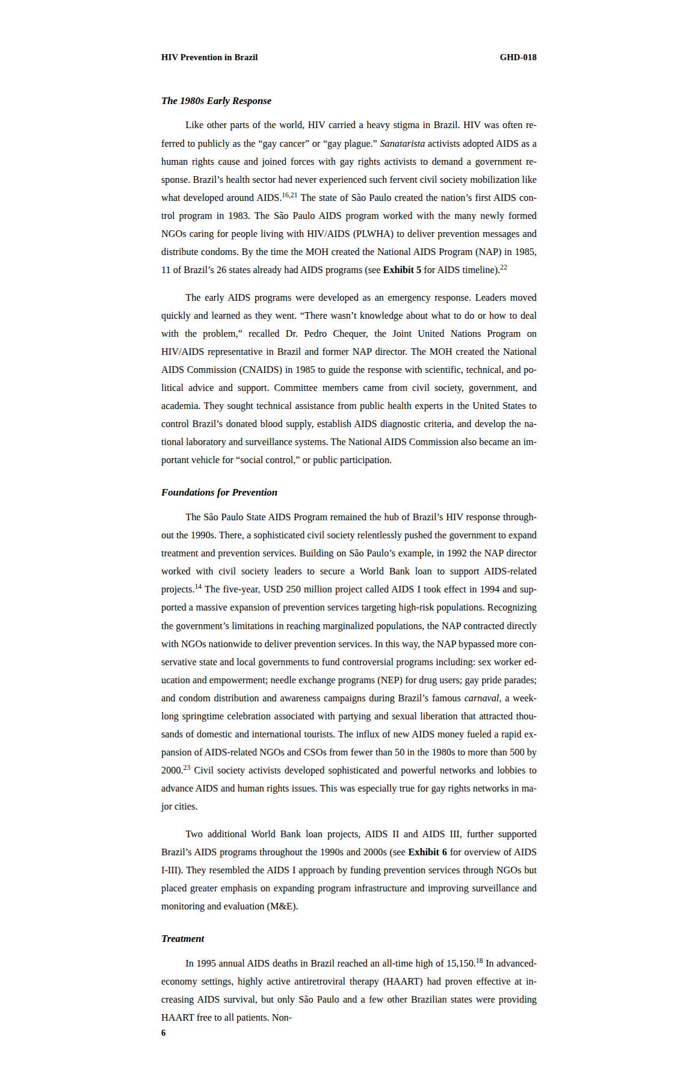HIV Prevention in Brazil GHD-018
The 1980s Early Response
Like other parts of the world, HIV carried a heavy stigma in Brazil. HIV was often referred to publicly as the “gay cancer” or “gay plague.” Sanatarista activists adopted AIDS as a human rights cause and joined forces with gay rights activists to demand a government response. Brazil’s health sector had never experienced such fervent civil society mobilization like what developed around AIDS.16,21 The state of São Paulo created the nation’s first AIDS control program in 1983. The São Paulo AIDS program worked with the many newly formed NGOs caring for people living with HIV/AIDS (PLWHA) to deliver prevention messages and distribute condoms. By the time the MOH created the National AIDS Program (NAP) in 1985, 11 of Brazil’s 26 states already had AIDS programs (see Exhibit 5 for AIDS timeline).22
The early AIDS programs were developed as an emergency response. Leaders moved quickly and learned as they went. “There wasn’t knowledge about what to do or how to deal with the problem,” recalled Dr. Pedro Chequer, the Joint United Nations Program on HIV/AIDS representative in Brazil and former NAP director. The MOH created the National AIDS Commission (CNAIDS) in 1985 to guide the response with scientific, technical, and political advice and support. Committee members came from civil society, government, and academia. They sought technical assistance from public health experts in the United States to control Brazil’s donated blood supply, establish AIDS diagnostic criteria, and develop the national laboratory and surveillance systems. The National AIDS Commission also became an important vehicle for “social control,” or public participation.
Foundations for Prevention
The São Paulo State AIDS Program remained the hub of Brazil’s HIV response throughout the 1990s. There, a sophisticated civil society relentlessly pushed the government to expand treatment and prevention services. Building on São Paulo’s example, in 1992 the NAP director worked with civil society leaders to secure a World Bank loan to support AIDS-related projects.14 The five-year, USD 250 million project called AIDS I took effect in 1994 and supported a massive expansion of prevention services targeting high-risk populations. Recognizing the government’s limitations in reaching marginalized populations, the NAP contracted directly with NGOs nationwide to deliver prevention services. In this way, the NAP bypassed more conservative state and local governments to fund controversial programs including: sex worker education and empowerment; needle exchange programs (NEP) for drug users; gay pride parades; and condom distribution and awareness campaigns during Brazil’s famous carnaval, a week-long springtime celebration associated with partying and sexual liberation that attracted thousands of domestic and international tourists. The influx of new AIDS money fueled a rapid expansion of AIDS-related NGOs and CSOs from fewer than 50 in the 1980s to more than 500 by 2000.23 Civil society activists developed sophisticated and powerful networks and lobbies to advance AIDS and human rights issues. This was especially true for gay rights networks in major cities.
Two additional World Bank loan projects, AIDS II and AIDS III, further supported Brazil’s AIDS programs throughout the 1990s and 2000s (see Exhibit 6 for overview of AIDS I-III). They resembled the AIDS I approach by funding prevention services through NGOs but placed greater emphasis on expanding program infrastructure and improving surveillance and monitoring and evaluation (M&E).
Treatment
In 1995 annual AIDS deaths in Brazil reached an all-time high of 15,150.18 In advanced-economy settings, highly active antiretroviral therapy (HAART) had proven effective at increasing AIDS survival, but only São Paulo and a few other Brazilian states were providing HAART free to all patients. Non-
6